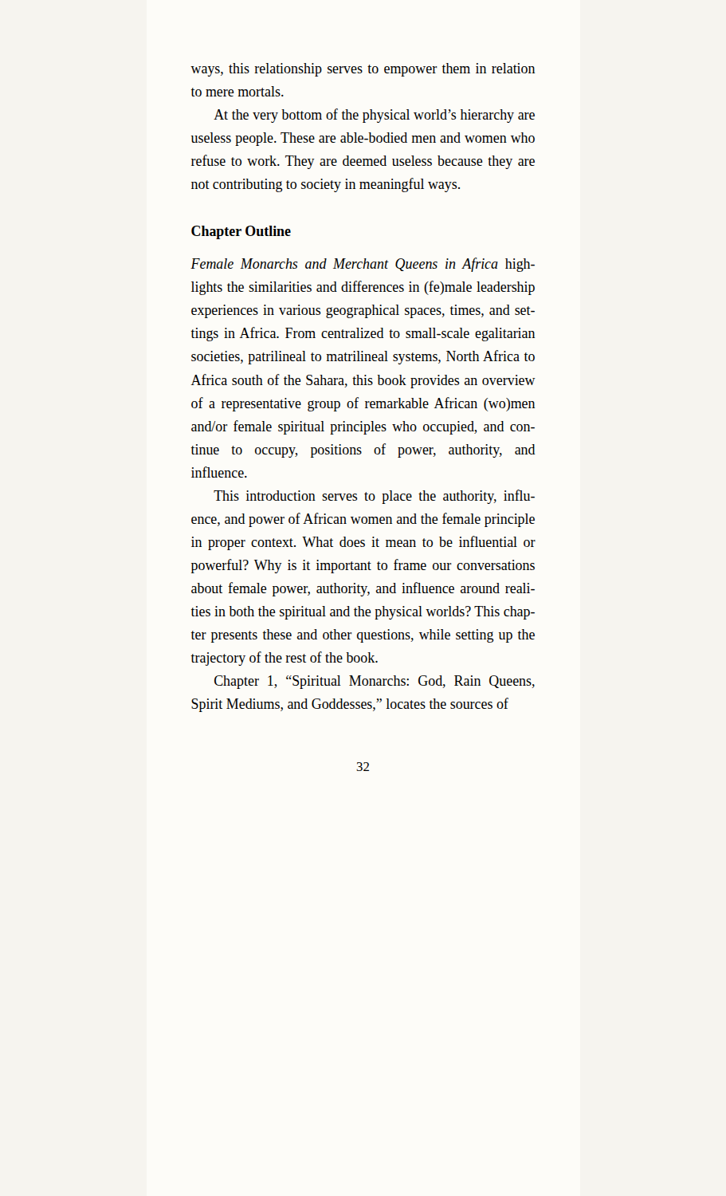ways, this relationship serves to empower them in relation to mere mortals.
At the very bottom of the physical world’s hierarchy are useless people. These are able-bodied men and women who refuse to work. They are deemed useless because they are not contributing to society in meaningful ways.
Chapter Outline
Female Monarchs and Merchant Queens in Africa highlights the similarities and differences in (fe)male leadership experiences in various geographical spaces, times, and settings in Africa. From centralized to small-scale egalitarian societies, patrilineal to matrilineal systems, North Africa to Africa south of the Sahara, this book provides an overview of a representative group of remarkable African (wo)men and/or female spiritual principles who occupied, and continue to occupy, positions of power, authority, and influence.
This introduction serves to place the authority, influence, and power of African women and the female principle in proper context. What does it mean to be influential or powerful? Why is it important to frame our conversations about female power, authority, and influence around realities in both the spiritual and the physical worlds? This chapter presents these and other questions, while setting up the trajectory of the rest of the book.
Chapter 1, “Spiritual Monarchs: God, Rain Queens, Spirit Mediums, and Goddesses,” locates the sources of
32